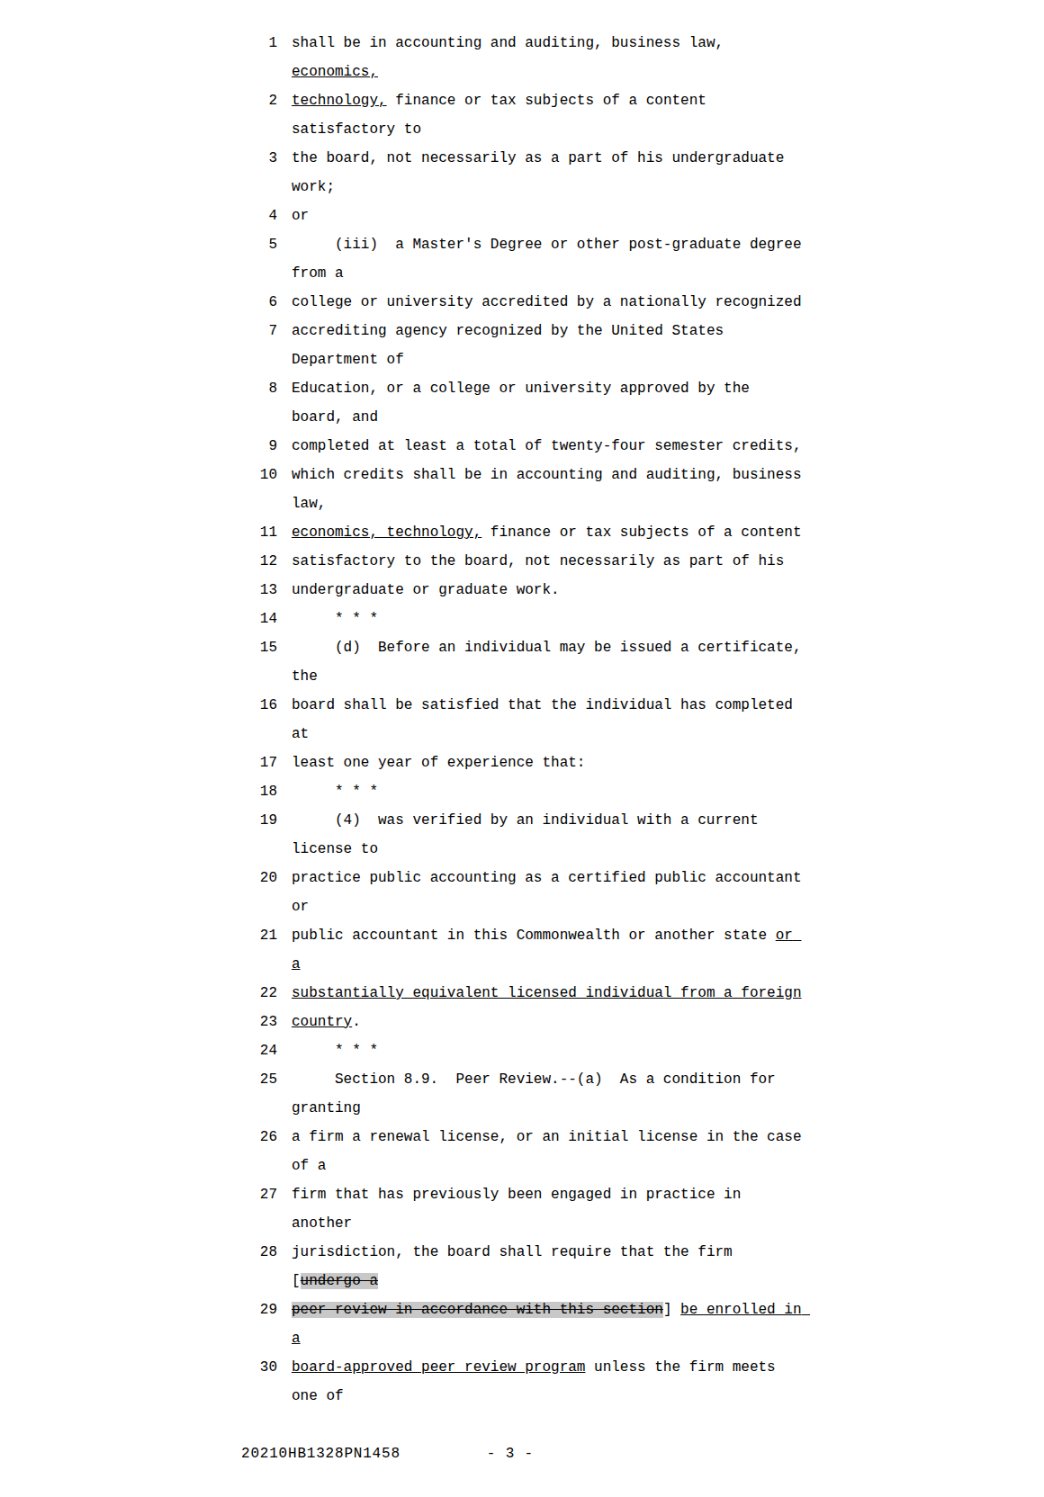shall be in accounting and auditing, business law, economics,
technology, finance or tax subjects of a content satisfactory to
the board, not necessarily as a part of his undergraduate work;
or
(iii) a Master's Degree or other post-graduate degree from a
college or university accredited by a nationally recognized
accrediting agency recognized by the United States Department of
Education, or a college or university approved by the board, and
completed at least a total of twenty-four semester credits,
which credits shall be in accounting and auditing, business law,
economics, technology, finance or tax subjects of a content
satisfactory to the board, not necessarily as part of his
undergraduate or graduate work.
* * *
(d) Before an individual may be issued a certificate, the
board shall be satisfied that the individual has completed at
least one year of experience that:
* * *
(4) was verified by an individual with a current license to
practice public accounting as a certified public accountant or
public accountant in this Commonwealth or another state or a
substantially equivalent licensed individual from a foreign
country.
* * *
Section 8.9. Peer Review.--(a) As a condition for granting
a firm a renewal license, or an initial license in the case of a
firm that has previously been engaged in practice in another
jurisdiction, the board shall require that the firm [undergo a
peer review in accordance with this section] be enrolled in a
board-approved peer review program unless the firm meets one of
20210HB1328PN1458 - 3 -